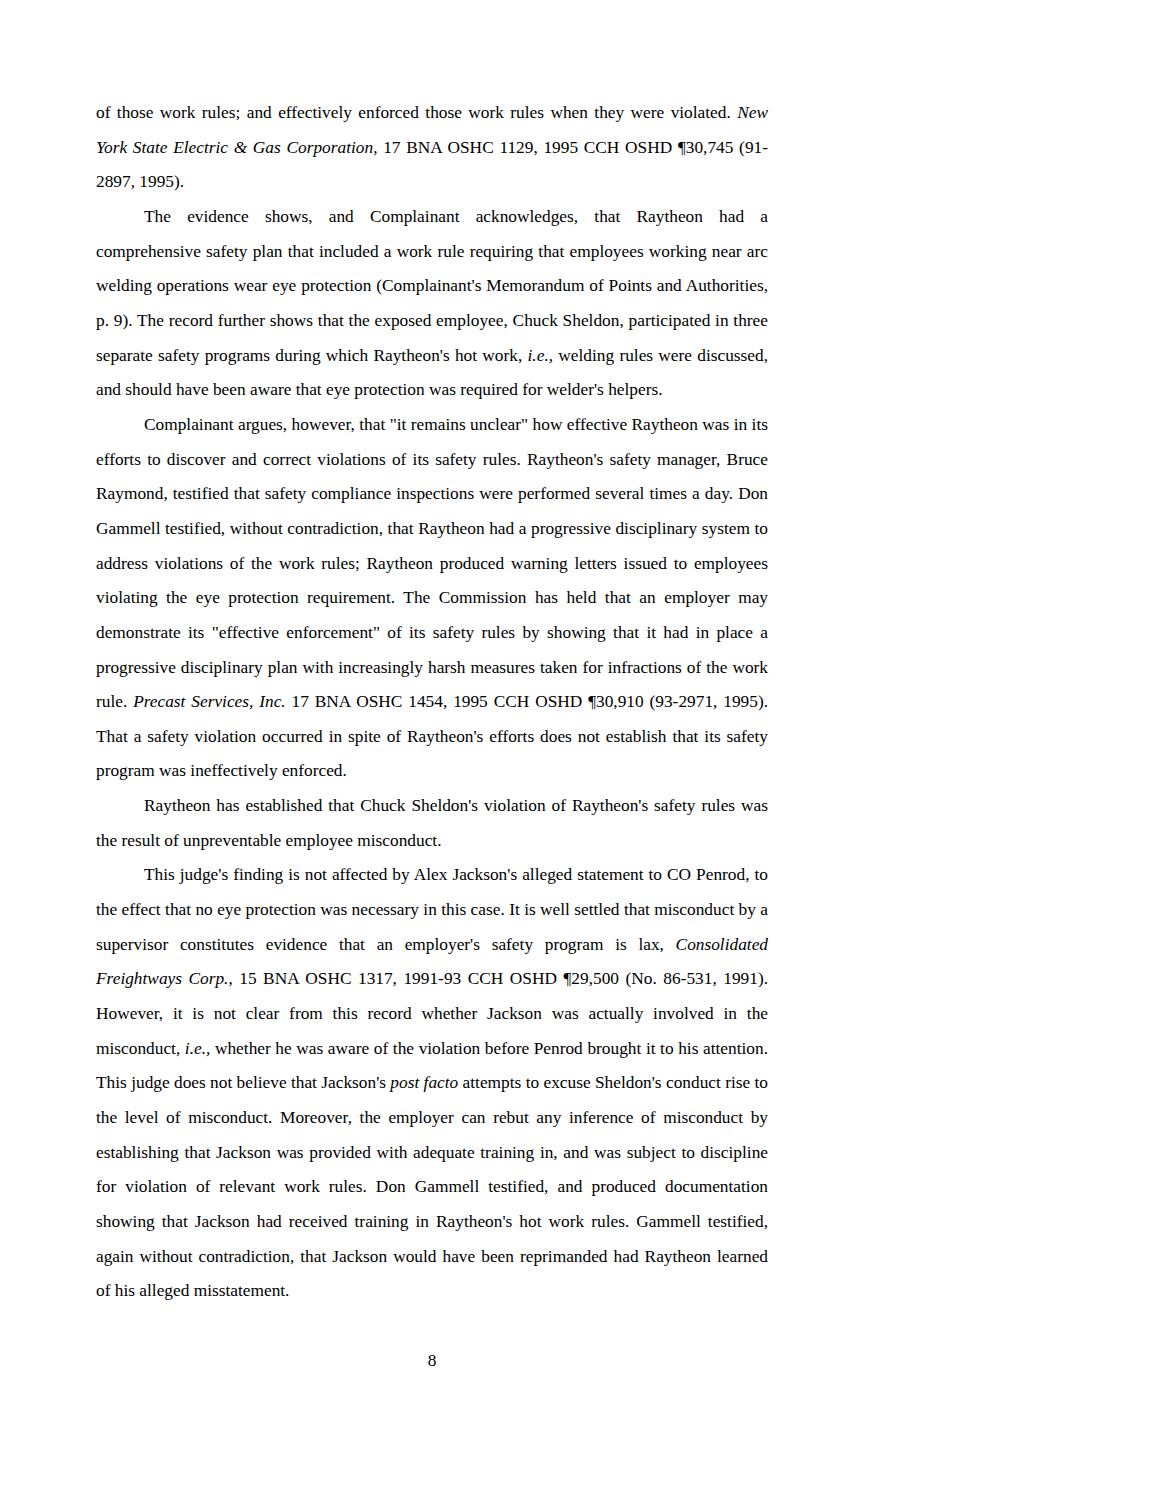of those work rules; and effectively enforced those work rules when they were violated. New York State Electric & Gas Corporation, 17 BNA OSHC 1129, 1995 CCH OSHD ¶30,745 (91-2897, 1995).
The evidence shows, and Complainant acknowledges, that Raytheon had a comprehensive safety plan that included a work rule requiring that employees working near arc welding operations wear eye protection (Complainant's Memorandum of Points and Authorities, p. 9). The record further shows that the exposed employee, Chuck Sheldon, participated in three separate safety programs during which Raytheon's hot work, i.e., welding rules were discussed, and should have been aware that eye protection was required for welder's helpers.
Complainant argues, however, that "it remains unclear" how effective Raytheon was in its efforts to discover and correct violations of its safety rules. Raytheon's safety manager, Bruce Raymond, testified that safety compliance inspections were performed several times a day. Don Gammell testified, without contradiction, that Raytheon had a progressive disciplinary system to address violations of the work rules; Raytheon produced warning letters issued to employees violating the eye protection requirement. The Commission has held that an employer may demonstrate its "effective enforcement" of its safety rules by showing that it had in place a progressive disciplinary plan with increasingly harsh measures taken for infractions of the work rule. Precast Services, Inc. 17 BNA OSHC 1454, 1995 CCH OSHD ¶30,910 (93-2971, 1995). That a safety violation occurred in spite of Raytheon's efforts does not establish that its safety program was ineffectively enforced.
Raytheon has established that Chuck Sheldon's violation of Raytheon's safety rules was the result of unpreventable employee misconduct.
This judge's finding is not affected by Alex Jackson's alleged statement to CO Penrod, to the effect that no eye protection was necessary in this case. It is well settled that misconduct by a supervisor constitutes evidence that an employer's safety program is lax, Consolidated Freightways Corp., 15 BNA OSHC 1317, 1991-93 CCH OSHD ¶29,500 (No. 86-531, 1991). However, it is not clear from this record whether Jackson was actually involved in the misconduct, i.e., whether he was aware of the violation before Penrod brought it to his attention. This judge does not believe that Jackson's post facto attempts to excuse Sheldon's conduct rise to the level of misconduct. Moreover, the employer can rebut any inference of misconduct by establishing that Jackson was provided with adequate training in, and was subject to discipline for violation of relevant work rules. Don Gammell testified, and produced documentation showing that Jackson had received training in Raytheon's hot work rules. Gammell testified, again without contradiction, that Jackson would have been reprimanded had Raytheon learned of his alleged misstatement.
8